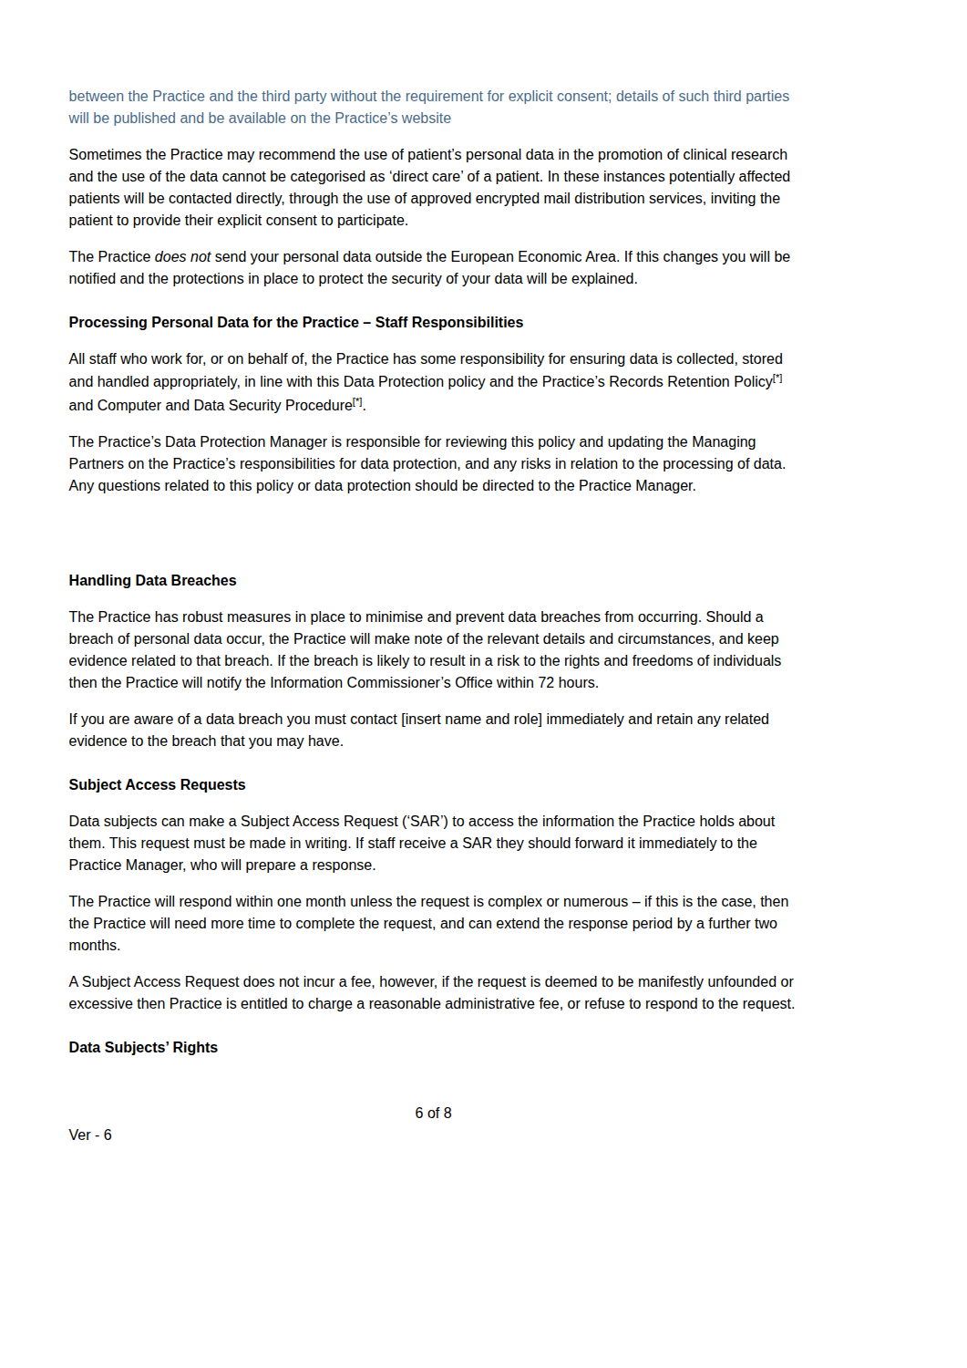between the Practice and the third party without the requirement for explicit consent; details of such third parties will be published and be available on the Practice’s website
Sometimes the Practice may recommend the use of patient’s personal data in the promotion of clinical research and the use of the data cannot be categorised as ‘direct care’ of a patient. In these instances potentially affected patients will be contacted directly, through the use of approved encrypted mail distribution services, inviting the patient to provide their explicit consent to participate.
The Practice does not send your personal data outside the European Economic Area. If this changes you will be notified and the protections in place to protect the security of your data will be explained.
Processing Personal Data for the Practice – Staff Responsibilities
All staff who work for, or on behalf of, the Practice has some responsibility for ensuring data is collected, stored and handled appropriately, in line with this Data Protection policy and the Practice’s Records Retention Policy[*] and Computer and Data Security Procedure[*].
The Practice’s Data Protection Manager is responsible for reviewing this policy and updating the Managing Partners on the Practice’s responsibilities for data protection, and any risks in relation to the processing of data. Any questions related to this policy or data protection should be directed to the Practice Manager.
Handling Data Breaches
The Practice has robust measures in place to minimise and prevent data breaches from occurring. Should a breach of personal data occur, the Practice will make note of the relevant details and circumstances, and keep evidence related to that breach. If the breach is likely to result in a risk to the rights and freedoms of individuals then the Practice will notify the Information Commissioner’s Office within 72 hours.
If you are aware of a data breach you must contact [insert name and role] immediately and retain any related evidence to the breach that you may have.
Subject Access Requests
Data subjects can make a Subject Access Request (‘SAR’) to access the information the Practice holds about them. This request must be made in writing. If staff receive a SAR they should forward it immediately to the Practice Manager, who will prepare a response.
The Practice will respond within one month unless the request is complex or numerous – if this is the case, then the Practice will need more time to complete the request, and can extend the response period by a further two months.
A Subject Access Request does not incur a fee, however, if the request is deemed to be manifestly unfounded or excessive then Practice is entitled to charge a reasonable administrative fee, or refuse to respond to the request.
Data Subjects’ Rights
6 of 8
Ver - 6